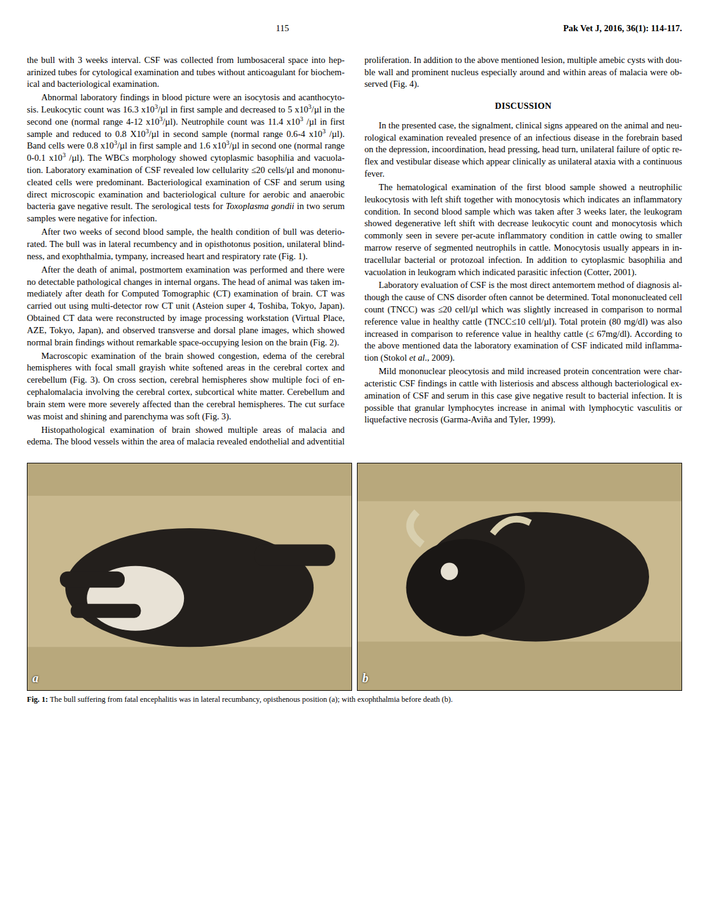115 Pak Vet J, 2016, 36(1): 114-117.
the bull with 3 weeks interval. CSF was collected from lumbosaceral space into heparinized tubes for cytological examination and tubes without anticoagulant for biochemical and bacteriological examination.
Abnormal laboratory findings in blood picture were an isocytosis and acanthocytosis. Leukocytic count was 16.3 x103/µl in first sample and decreased to 5 x103/µl in the second one (normal range 4-12 x103/µl). Neutrophile count was 11.4 x103 /µl in first sample and reduced to 0.8 X103/µl in second sample (normal range 0.6-4 x103 /µl). Band cells were 0.8 x103/µl in first sample and 1.6 x103/µl in second one (normal range 0-0.1 x103 /µl). The WBCs morphology showed cytoplasmic basophilia and vacuolation. Laboratory examination of CSF revealed low cellularity ≤20 cells/µl and mononucleated cells were predominant. Bacteriological examination of CSF and serum using direct microscopic examination and bacteriological culture for aerobic and anaerobic bacteria gave negative result. The serological tests for Toxoplasma gondii in two serum samples were negative for infection.
After two weeks of second blood sample, the health condition of bull was deteriorated. The bull was in lateral recumbency and in opisthotonus position, unilateral blindness, and exophthalmia, tympany, increased heart and respiratory rate (Fig. 1).
After the death of animal, postmortem examination was performed and there were no detectable pathological changes in internal organs. The head of animal was taken immediately after death for Computed Tomographic (CT) examination of brain. CT was carried out using multi-detector row CT unit (Asteion super 4, Toshiba, Tokyo, Japan). Obtained CT data were reconstructed by image processing workstation (Virtual Place, AZE, Tokyo, Japan), and observed transverse and dorsal plane images, which showed normal brain findings without remarkable space-occupying lesion on the brain (Fig. 2).
Macroscopic examination of the brain showed congestion, edema of the cerebral hemispheres with focal small grayish white softened areas in the cerebral cortex and cerebellum (Fig. 3). On cross section, cerebral hemispheres show multiple foci of encephalomalacia involving the cerebral cortex, subcortical white matter. Cerebellum and brain stem were more severely affected than the cerebral hemispheres. The cut surface was moist and shining and parenchyma was soft (Fig. 3).
Histopathological examination of brain showed multiple areas of malacia and edema. The blood vessels within the area of malacia revealed endothelial and adventitial proliferation. In addition to the above mentioned lesion, multiple amebic cysts with double wall and prominent nucleus especially around and within areas of malacia were observed (Fig. 4).
Discussion
In the presented case, the signalment, clinical signs appeared on the animal and neurological examination revealed presence of an infectious disease in the forebrain based on the depression, incoordination, head pressing, head turn, unilateral failure of optic reflex and vestibular disease which appear clinically as unilateral ataxia with a continuous fever.
The hematological examination of the first blood sample showed a neutrophilic leukocytosis with left shift together with monocytosis which indicates an inflammatory condition. In second blood sample which was taken after 3 weeks later, the leukogram showed degenerative left shift with decrease leukocytic count and monocytosis which commonly seen in severe per-acute inflammatory condition in cattle owing to smaller marrow reserve of segmented neutrophils in cattle. Monocytosis usually appears in intracellular bacterial or protozoal infection. In addition to cytoplasmic basophilia and vacuolation in leukogram which indicated parasitic infection (Cotter, 2001).
Laboratory evaluation of CSF is the most direct antemortem method of diagnosis although the cause of CNS disorder often cannot be determined. Total mononucleated cell count (TNCC) was ≤20 cell/µl which was slightly increased in comparison to normal reference value in healthy cattle (TNCC≤10 cell/µl). Total protein (80 mg/dl) was also increased in comparison to reference value in healthy cattle (≤ 67mg/dl). According to the above mentioned data the laboratory examination of CSF indicated mild inflammation (Stokol et al., 2009).
Mild mononuclear pleocytosis and mild increased protein concentration were characteristic CSF findings in cattle with listeriosis and abscess although bacteriological examination of CSF and serum in this case give negative result to bacterial infection. It is possible that granular lymphocytes increase in animal with lymphocytic vasculitis or liquefactive necrosis (Garma-Aviña and Tyler, 1999).
a
b
Fig. 1: The bull suffering from fatal encephalitis was in lateral recumbancy, opisthenous position (a); with exophthalmia before death (b).